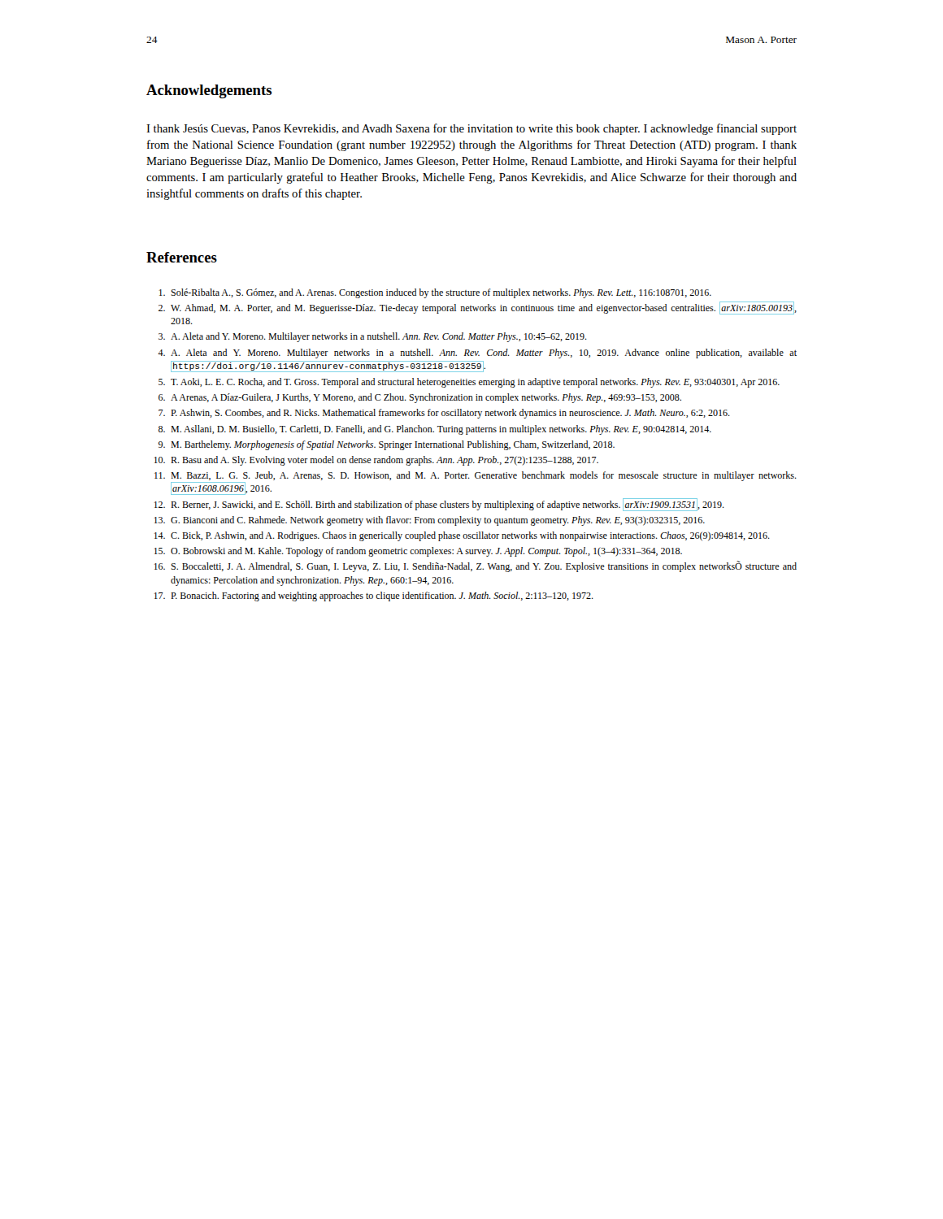24 Mason A. Porter
Acknowledgements
I thank Jesús Cuevas, Panos Kevrekidis, and Avadh Saxena for the invitation to write this book chapter. I acknowledge financial support from the National Science Foundation (grant number 1922952) through the Algorithms for Threat Detection (ATD) program. I thank Mariano Beguerisse Díaz, Manlio De Domenico, James Gleeson, Petter Holme, Renaud Lambiotte, and Hiroki Sayama for their helpful comments. I am particularly grateful to Heather Brooks, Michelle Feng, Panos Kevrekidis, and Alice Schwarze for their thorough and insightful comments on drafts of this chapter.
References
Solé-Ribalta A., S. Gómez, and A. Arenas. Congestion induced by the structure of multiplex networks. Phys. Rev. Lett., 116:108701, 2016.
W. Ahmad, M. A. Porter, and M. Beguerisse-Díaz. Tie-decay temporal networks in continuous time and eigenvector-based centralities. arXiv:1805.00193, 2018.
A. Aleta and Y. Moreno. Multilayer networks in a nutshell. Ann. Rev. Cond. Matter Phys., 10:45–62, 2019.
A. Aleta and Y. Moreno. Multilayer networks in a nutshell. Ann. Rev. Cond. Matter Phys., 10, 2019. Advance online publication, available at https://doi.org/10.1146/annurev-conmatphys-031218-013259.
T. Aoki, L. E. C. Rocha, and T. Gross. Temporal and structural heterogeneities emerging in adaptive temporal networks. Phys. Rev. E, 93:040301, Apr 2016.
A Arenas, A Díaz-Guilera, J Kurths, Y Moreno, and C Zhou. Synchronization in complex networks. Phys. Rep., 469:93–153, 2008.
P. Ashwin, S. Coombes, and R. Nicks. Mathematical frameworks for oscillatory network dynamics in neuroscience. J. Math. Neuro., 6:2, 2016.
M. Asllani, D. M. Busiello, T. Carletti, D. Fanelli, and G. Planchon. Turing patterns in multiplex networks. Phys. Rev. E, 90:042814, 2014.
M. Barthelemy. Morphogenesis of Spatial Networks. Springer International Publishing, Cham, Switzerland, 2018.
R. Basu and A. Sly. Evolving voter model on dense random graphs. Ann. App. Prob., 27(2):1235–1288, 2017.
M. Bazzi, L. G. S. Jeub, A. Arenas, S. D. Howison, and M. A. Porter. Generative benchmark models for mesoscale structure in multilayer networks. arXiv:1608.06196, 2016.
R. Berner, J. Sawicki, and E. Schöll. Birth and stabilization of phase clusters by multiplexing of adaptive networks. arXiv:1909.13531, 2019.
G. Bianconi and C. Rahmede. Network geometry with flavor: From complexity to quantum geometry. Phys. Rev. E, 93(3):032315, 2016.
C. Bick, P. Ashwin, and A. Rodrigues. Chaos in generically coupled phase oscillator networks with nonpairwise interactions. Chaos, 26(9):094814, 2016.
O. Bobrowski and M. Kahle. Topology of random geometric complexes: A survey. J. Appl. Comput. Topol., 1(3–4):331–364, 2018.
S. Boccaletti, J. A. Almendral, S. Guan, I. Leyva, Z. Liu, I. Sendiña-Nadal, Z. Wang, and Y. Zou. Explosive transitions in complex networksÕ structure and dynamics: Percolation and synchronization. Phys. Rep., 660:1–94, 2016.
P. Bonacich. Factoring and weighting approaches to clique identification. J. Math. Sociol., 2:113–120, 1972.